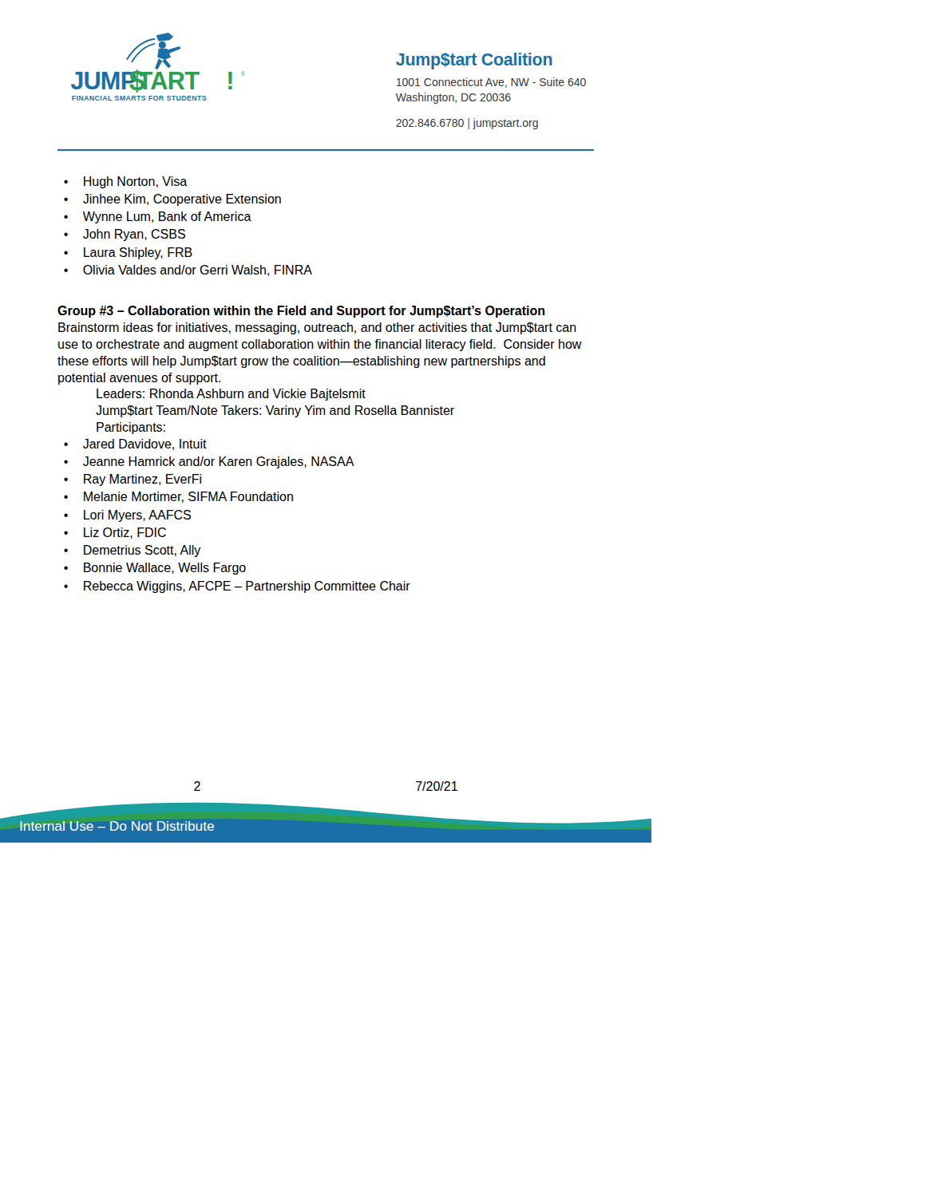JUMP TART $ ! ® FINANCIAL SMARTS FOR STUDENTS
Jump$tart Coalition
1001 Connecticut Ave, NW - Suite 640
Washington, DC 20036
202.846.6780 | jumpstart.org
Hugh Norton, Visa
Jinhee Kim, Cooperative Extension
Wynne Lum, Bank of America
John Ryan, CSBS
Laura Shipley, FRB
Olivia Valdes and/or Gerri Walsh, FINRA
Group #3 – Collaboration within the Field and Support for Jump$tart’s Operation
Brainstorm ideas for initiatives, messaging, outreach, and other activities that Jump$tart can use to orchestrate and augment collaboration within the financial literacy field. Consider how these efforts will help Jump$tart grow the coalition—establishing new partnerships and potential avenues of support.
Leaders: Rhonda Ashburn and Vickie Bajtelsmit
Jump$tart Team/Note Takers: Variny Yim and Rosella Bannister
Participants:
Jared Davidove, Intuit
Jeanne Hamrick and/or Karen Grajales, NASAA
Ray Martinez, EverFi
Melanie Mortimer, SIFMA Foundation
Lori Myers, AAFCS
Liz Ortiz, FDIC
Demetrius Scott, Ally
Bonnie Wallace, Wells Fargo
Rebecca Wiggins, AFCPE – Partnership Committee Chair
2 7/20/21
Internal Use – Do Not Distribute